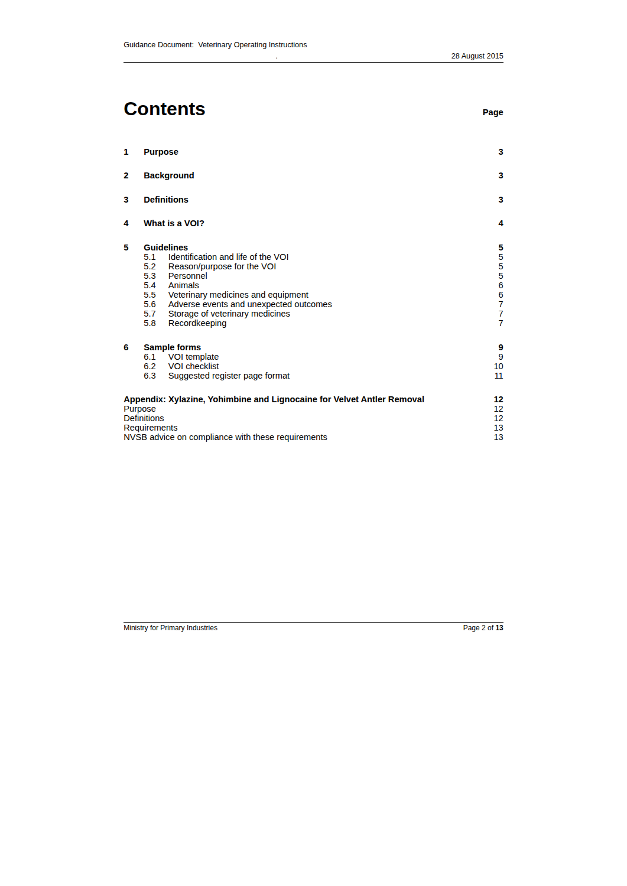Guidance Document: Veterinary Operating Instructions
. 28 August 2015
Contents
Page
1 Purpose 3
2 Background 3
3 Definitions 3
4 What is a VOI? 4
5 Guidelines 5
5.1 Identification and life of the VOI 5
5.2 Reason/purpose for the VOI 5
5.3 Personnel 5
5.4 Animals 6
5.5 Veterinary medicines and equipment 6
5.6 Adverse events and unexpected outcomes 7
5.7 Storage of veterinary medicines 7
5.8 Recordkeeping 7
6 Sample forms 9
6.1 VOI template 9
6.2 VOI checklist 10
6.3 Suggested register page format 11
Appendix: Xylazine, Yohimbine and Lignocaine for Velvet Antler Removal 12
Purpose 12
Definitions 12
Requirements 13
NVSB advice on compliance with these requirements 13
Ministry for Primary Industries Page 2 of 13